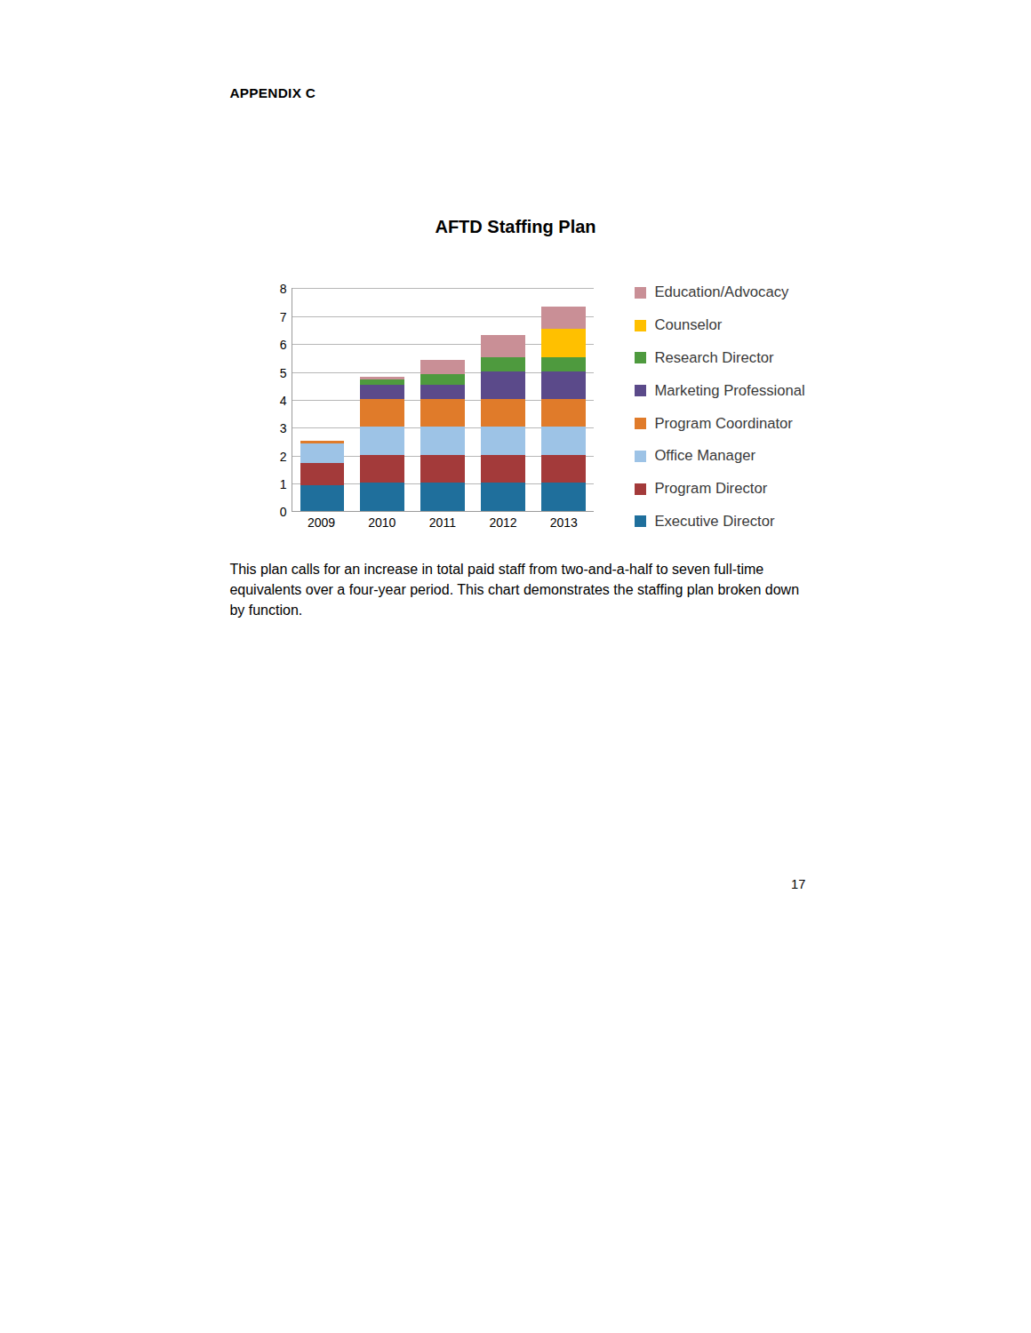APPENDIX C
AFTD Staffing Plan
8
7
6
5
4
3
2
1
0
2009 2010 2011 2012 2013
Education/Advocacy
Counselor
Research Director
Marketing Professional
Program Coordinator
Office Manager
Program Director
Executive Director
This plan calls for an increase in total paid staff from two-and-a-half to seven full-time equivalents over a four-year period. This chart demonstrates the staffing plan broken down by function.
17